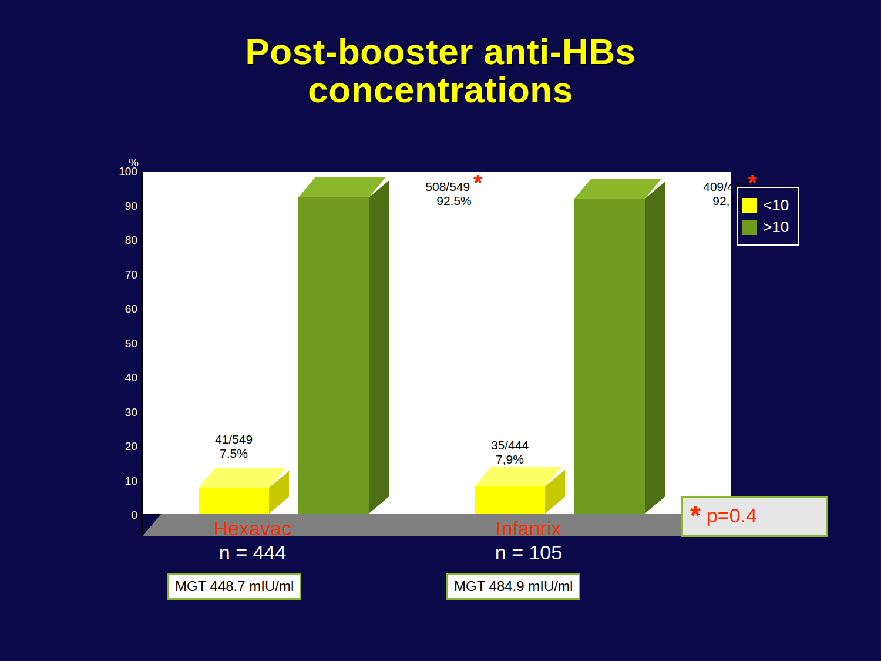Post-booster anti-HBs
concentrations
% 100 90 80 70 60 50 40 30 20 10 0
41/549
7.5%
508/549 *
92.5%
35/444
7,9%
409/444*
92,1%
<10
>10
Hexavacn = 444
Infanrixn = 105
MGT 448.7 mIU/ml
MGT 484.9 mIU/ml
*p=0.4